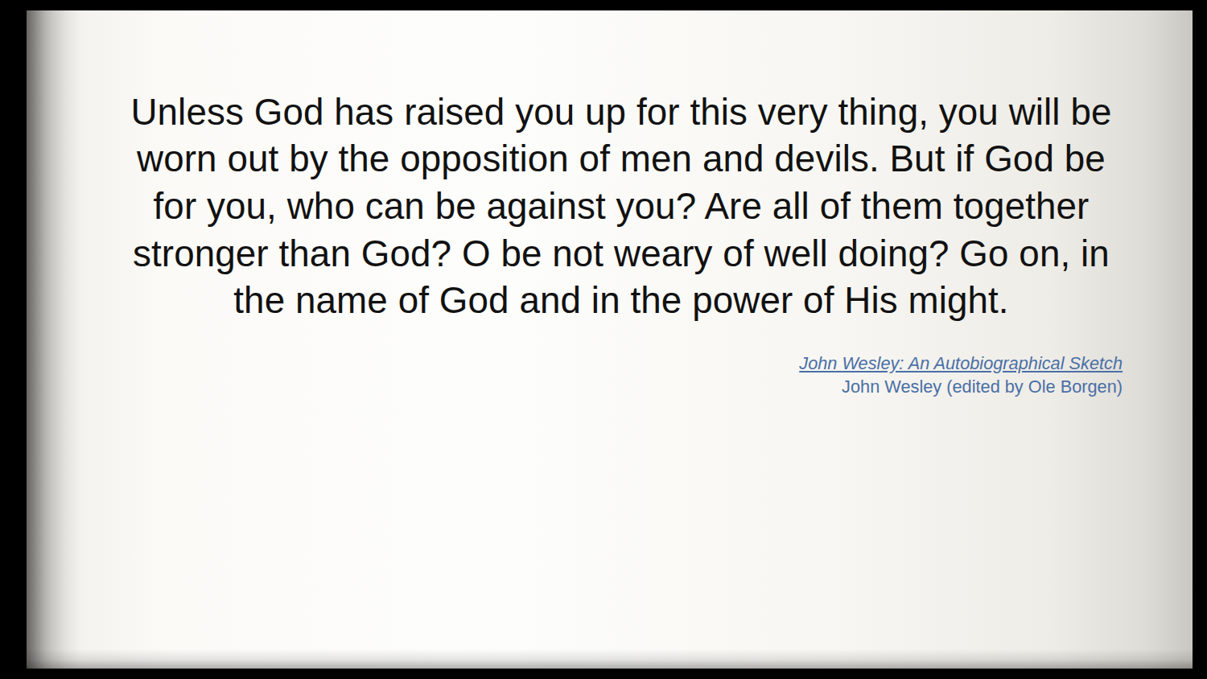Unless God has raised you up for this very thing, you will be worn out by the opposition of men and devils. But if God be for you, who can be against you? Are all of them together stronger than God? O be not weary of well doing? Go on, in the name of God and in the power of His might.
John Wesley: An Autobiographical Sketch John Wesley (edited by Ole Borgen)